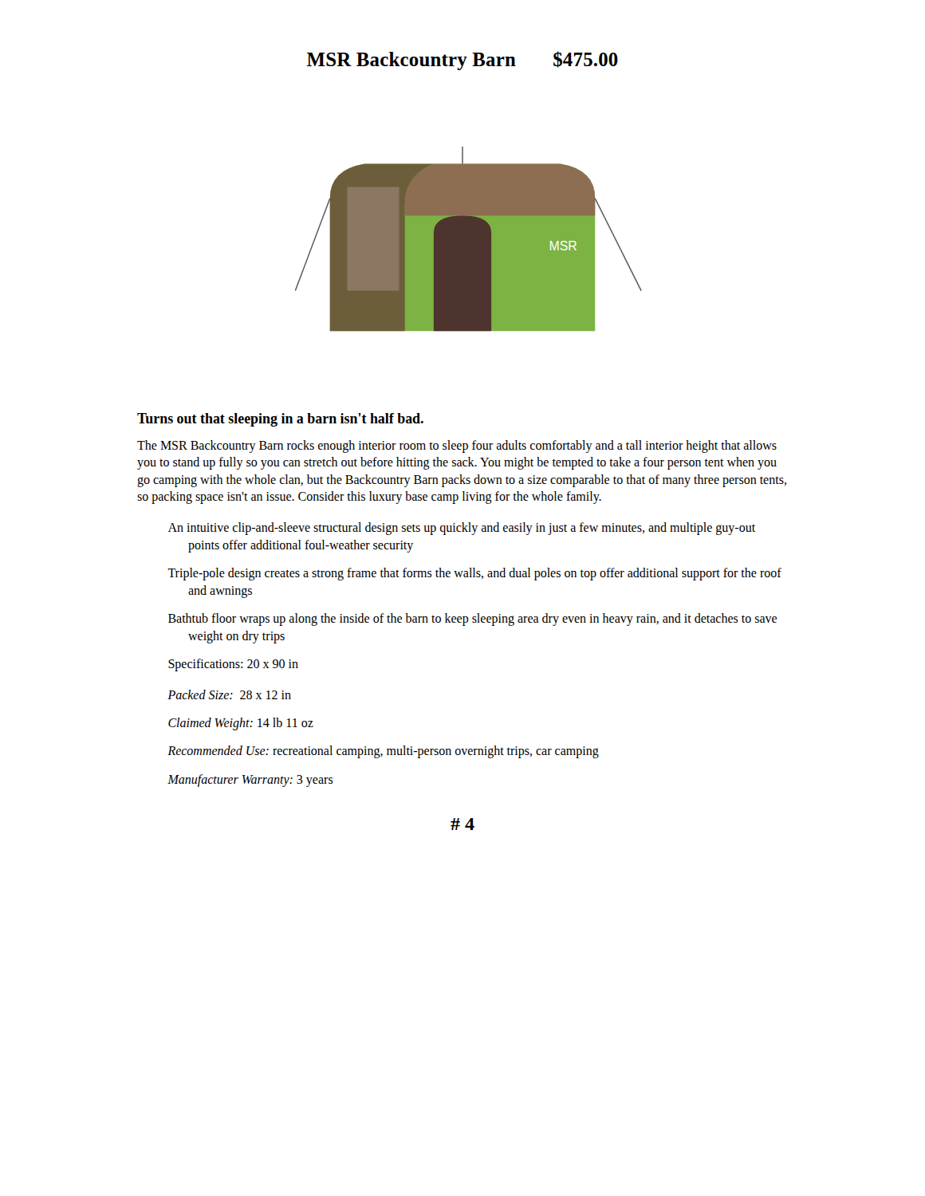MSR Backcountry Barn $475.00
Turns out that sleeping in a barn isn't half bad.
The MSR Backcountry Barn rocks enough interior room to sleep four adults comfortably and a tall interior height that allows you to stand up fully so you can stretch out before hitting the sack. You might be tempted to take a four person tent when you go camping with the whole clan, but the Backcountry Barn packs down to a size comparable to that of many three person tents, so packing space isn't an issue. Consider this luxury base camp living for the whole family.
An intuitive clip-and-sleeve structural design sets up quickly and easily in just a few minutes, and multiple guy-out points offer additional foul-weather security
Triple-pole design creates a strong frame that forms the walls, and dual poles on top offer additional support for the roof and awnings
Bathtub floor wraps up along the inside of the barn to keep sleeping area dry even in heavy rain, and it detaches to save weight on dry trips
Specifications: 20 x 90 in
Packed Size: 28 x 12 in
Claimed Weight: 14 lb 11 oz
Recommended Use: recreational camping, multi-person overnight trips, car camping
Manufacturer Warranty: 3 years
# 4